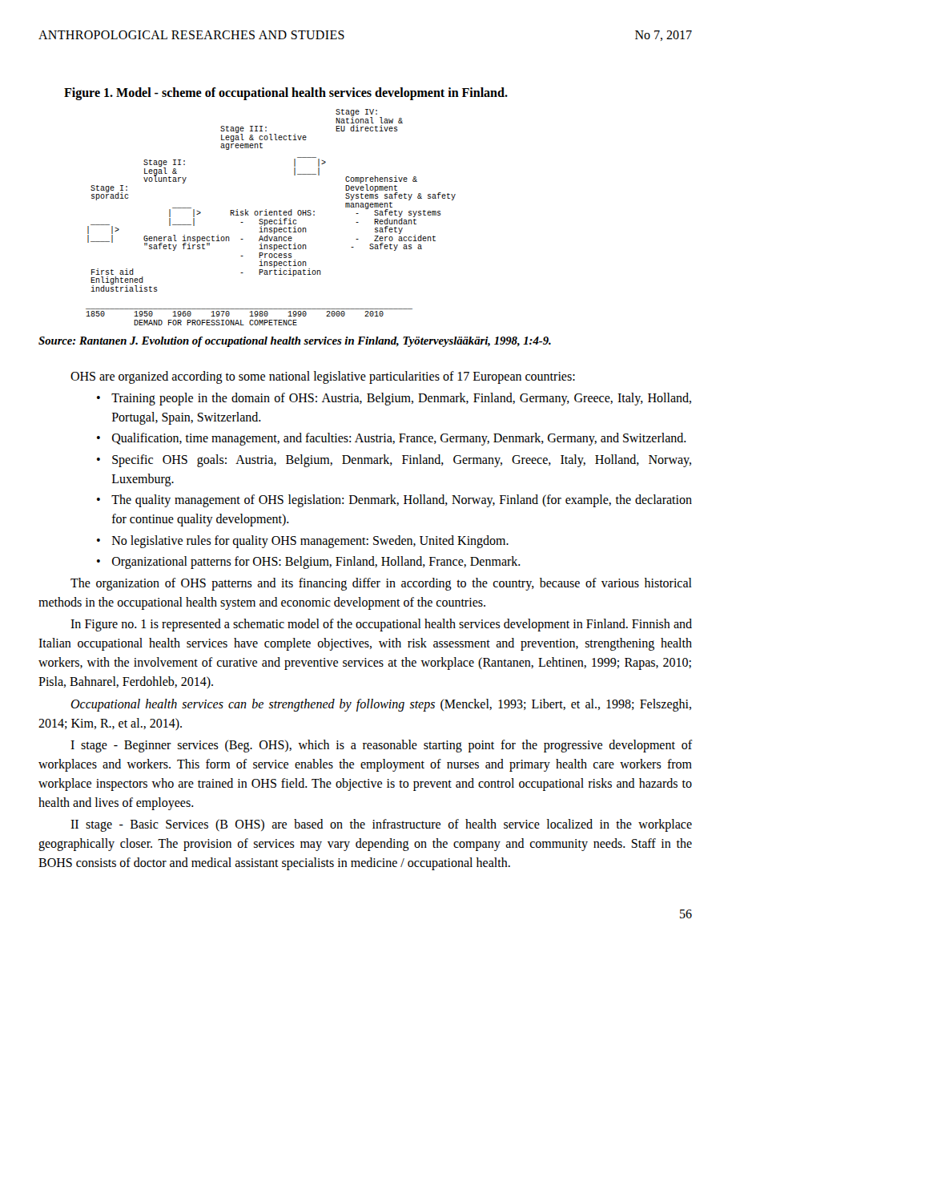ANTHROPOLOGICAL RESEARCHES AND STUDIES No 7, 2017
Figure 1. Model - scheme of occupational health services development in Finland.
Stage IV: National law & Stage III: EU directives Legal & collective agreement ____ Stage II: | |> Legal & |____| voluntary Comprehensive & Stage I: Development sporadic Systems safety & safety ____ management | |> Risk oriented OHS: - Safety systems ____ |____| - Specific - Redundant | |> inspection safety |____| General inspection - Advance - Zero accident "safety first" inspection - Safety as a - Process inspection First aid - Participation Enlightened industrialists ____________________________________________________________________ 1850 1950 1960 1970 1980 1990 2000 2010 DEMAND FOR PROFESSIONAL COMPETENCE
Source: Rantanen J. Evolution of occupational health services in Finland, Työterveyslääkäri, 1998, 1:4-9.
OHS are organized according to some national legislative particularities of 17 European countries:
Training people in the domain of OHS: Austria, Belgium, Denmark, Finland, Germany, Greece, Italy, Holland, Portugal, Spain, Switzerland.
Qualification, time management, and faculties: Austria, France, Germany, Denmark, Germany, and Switzerland.
Specific OHS goals: Austria, Belgium, Denmark, Finland, Germany, Greece, Italy, Holland, Norway, Luxemburg.
The quality management of OHS legislation: Denmark, Holland, Norway, Finland (for example, the declaration for continue quality development).
No legislative rules for quality OHS management: Sweden, United Kingdom.
Organizational patterns for OHS: Belgium, Finland, Holland, France, Denmark.
The organization of OHS patterns and its financing differ in according to the country, because of various historical methods in the occupational health system and economic development of the countries.
In Figure no. 1 is represented a schematic model of the occupational health services development in Finland. Finnish and Italian occupational health services have complete objectives, with risk assessment and prevention, strengthening health workers, with the involvement of curative and preventive services at the workplace (Rantanen, Lehtinen, 1999; Rapas, 2010; Pisla, Bahnarel, Ferdohleb, 2014).
Occupational health services can be strengthened by following steps (Menckel, 1993; Libert, et al., 1998; Felszeghi, 2014; Kim, R., et al., 2014).
I stage - Beginner services (Beg. OHS), which is a reasonable starting point for the progressive development of workplaces and workers. This form of service enables the employment of nurses and primary health care workers from workplace inspectors who are trained in OHS field. The objective is to prevent and control occupational risks and hazards to health and lives of employees.
II stage - Basic Services (B OHS) are based on the infrastructure of health service localized in the workplace geographically closer. The provision of services may vary depending on the company and community needs. Staff in the BOHS consists of doctor and medical assistant specialists in medicine / occupational health.
56